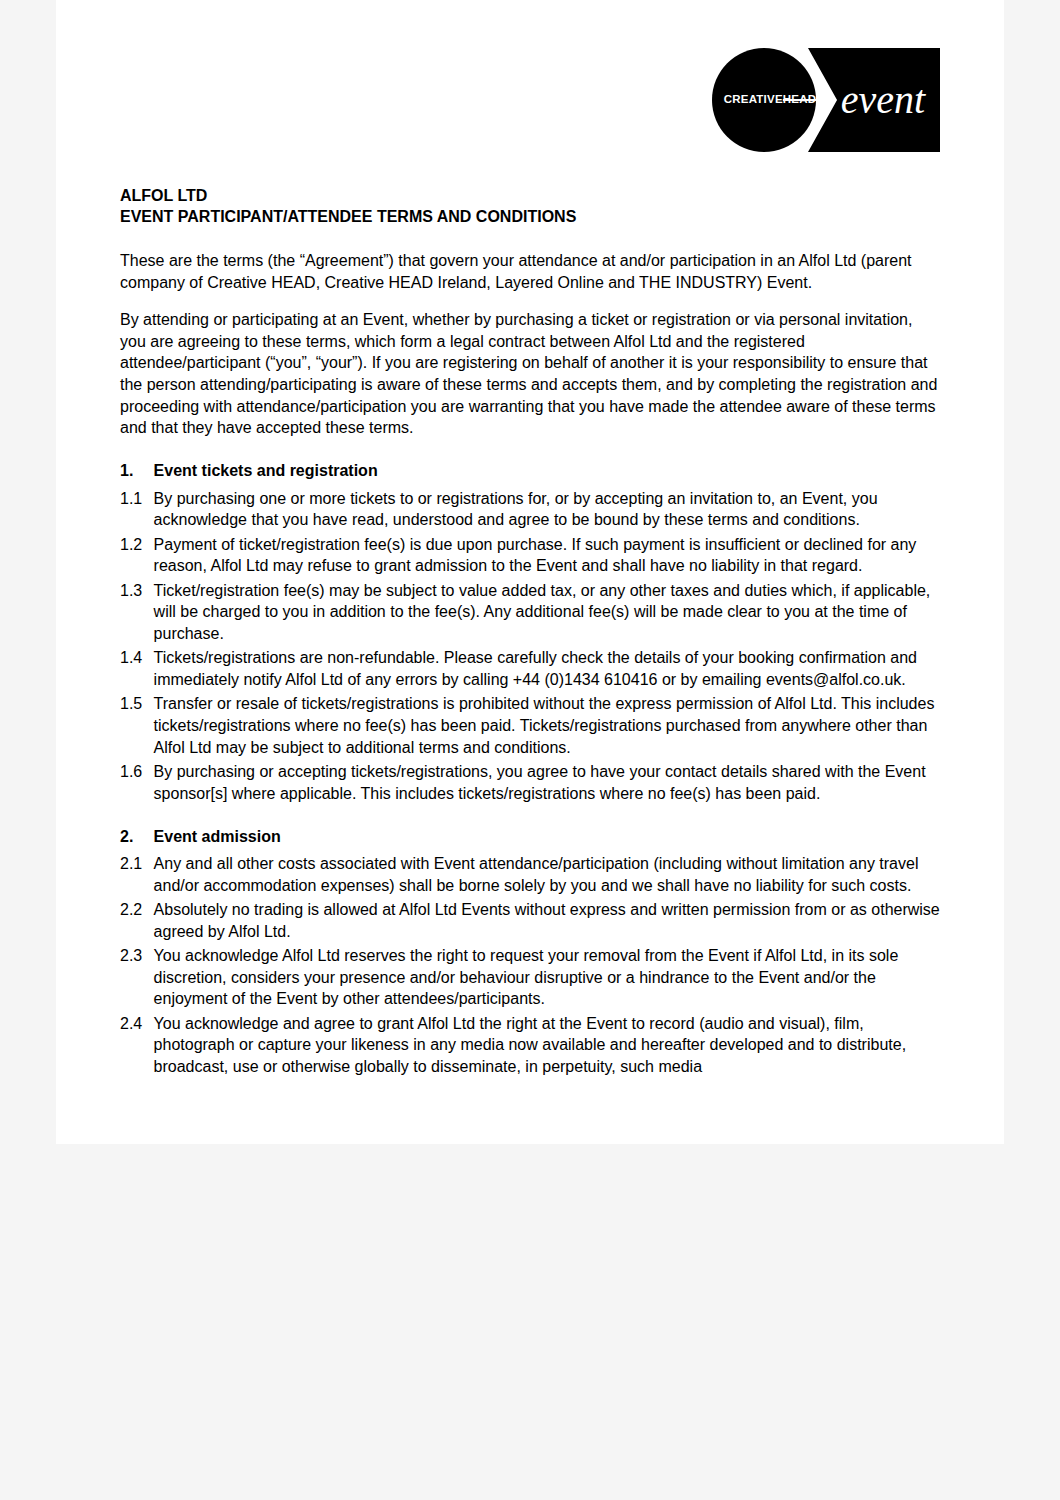CREATIVEHEAD
event
ALFOL LTD EVENT PARTICIPANT/ATTENDEE TERMS AND CONDITIONS
These are the terms (the “Agreement”) that govern your attendance at and/or participation in an Alfol Ltd (parent company of Creative HEAD, Creative HEAD Ireland, Layered Online and THE INDUSTRY) Event.
By attending or participating at an Event, whether by purchasing a ticket or registration or via personal invitation, you are agreeing to these terms, which form a legal contract between Alfol Ltd and the registered attendee/participant (“you”, “your”). If you are registering on behalf of another it is your responsibility to ensure that the person attending/participating is aware of these terms and accepts them, and by completing the registration and proceeding with attendance/participation you are warranting that you have made the attendee aware of these terms and that they have accepted these terms.
Event tickets and registration
By purchasing one or more tickets to or registrations for, or by accepting an invitation to, an Event, you acknowledge that you have read, understood and agree to be bound by these terms and conditions.
Payment of ticket/registration fee(s) is due upon purchase. If such payment is insufficient or declined for any reason, Alfol Ltd may refuse to grant admission to the Event and shall have no liability in that regard.
Ticket/registration fee(s) may be subject to value added tax, or any other taxes and duties which, if applicable, will be charged to you in addition to the fee(s). Any additional fee(s) will be made clear to you at the time of purchase.
Tickets/registrations are non-refundable. Please carefully check the details of your booking confirmation and immediately notify Alfol Ltd of any errors by calling +44 (0)1434 610416 or by emailing events@alfol.co.uk.
Transfer or resale of tickets/registrations is prohibited without the express permission of Alfol Ltd. This includes tickets/registrations where no fee(s) has been paid. Tickets/registrations purchased from anywhere other than Alfol Ltd may be subject to additional terms and conditions.
By purchasing or accepting tickets/registrations, you agree to have your contact details shared with the Event sponsor[s] where applicable. This includes tickets/registrations where no fee(s) has been paid.
Event admission
Any and all other costs associated with Event attendance/participation (including without limitation any travel and/or accommodation expenses) shall be borne solely by you and we shall have no liability for such costs.
Absolutely no trading is allowed at Alfol Ltd Events without express and written permission from or as otherwise agreed by Alfol Ltd.
You acknowledge Alfol Ltd reserves the right to request your removal from the Event if Alfol Ltd, in its sole discretion, considers your presence and/or behaviour disruptive or a hindrance to the Event and/or the enjoyment of the Event by other attendees/participants.
You acknowledge and agree to grant Alfol Ltd the right at the Event to record (audio and visual), film, photograph or capture your likeness in any media now available and hereafter developed and to distribute, broadcast, use or otherwise globally to disseminate, in perpetuity, such media